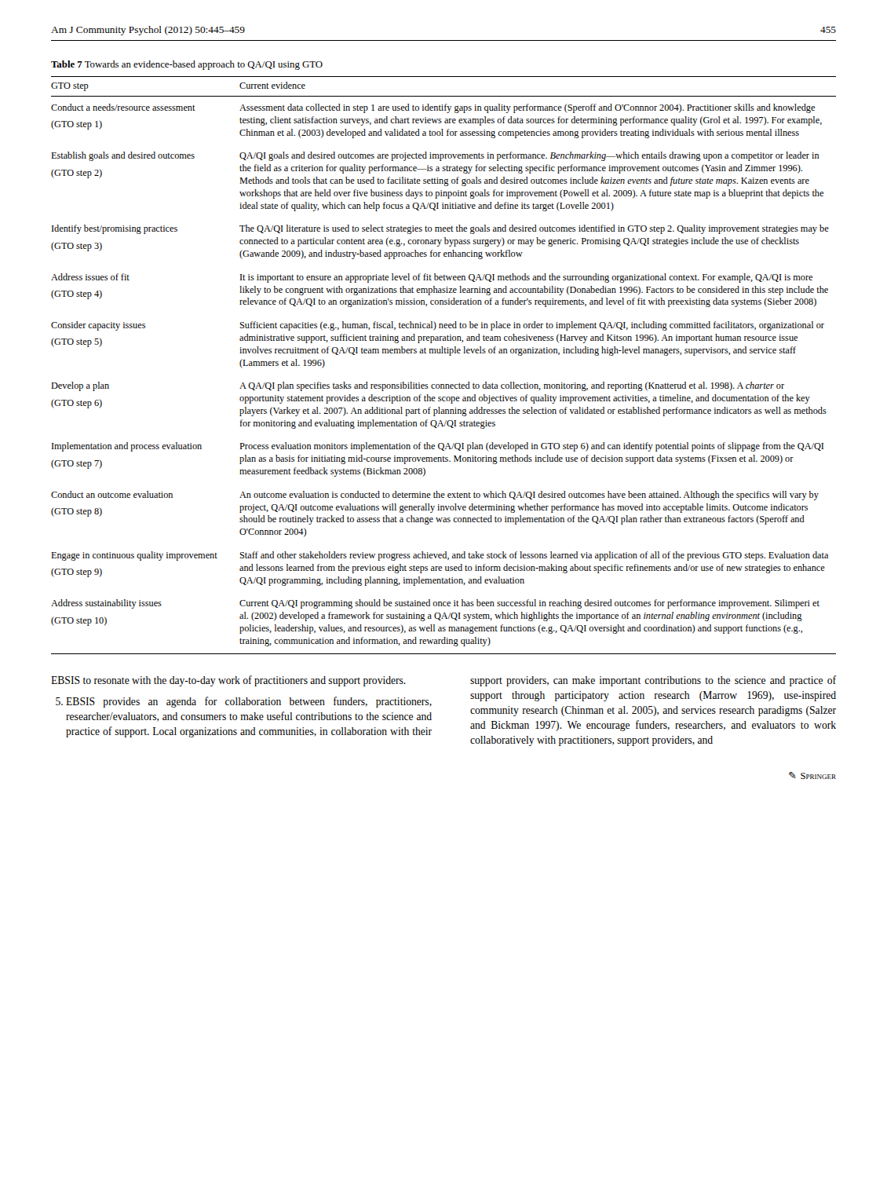Am J Community Psychol (2012) 50:445–459 455
Table 7 Towards an evidence-based approach to QA/QI using GTO
| GTO step | Current evidence |
| --- | --- |
| Conduct a needs/resource assessment (GTO step 1) | Assessment data collected in step 1 are used to identify gaps in quality performance (Speroff and O'Connnor 2004). Practitioner skills and knowledge testing, client satisfaction surveys, and chart reviews are examples of data sources for determining performance quality (Grol et al. 1997). For example, Chinman et al. (2003) developed and validated a tool for assessing competencies among providers treating individuals with serious mental illness |
| Establish goals and desired outcomes (GTO step 2) | QA/QI goals and desired outcomes are projected improvements in performance. Benchmarking —which entails drawing upon a competitor or leader in the field as a criterion for quality performance—is a strategy for selecting specific performance improvement outcomes (Yasin and Zimmer 1996). Methods and tools that can be used to facilitate setting of goals and desired outcomes include kaizen events and future state maps . Kaizen events are workshops that are held over five business days to pinpoint goals for improvement (Powell et al. 2009). A future state map is a blueprint that depicts the ideal state of quality, which can help focus a QA/QI initiative and define its target (Lovelle 2001) |
| Identify best/promising practices (GTO step 3) | The QA/QI literature is used to select strategies to meet the goals and desired outcomes identified in GTO step 2. Quality improvement strategies may be connected to a particular content area (e.g., coronary bypass surgery) or may be generic. Promising QA/QI strategies include the use of checklists (Gawande 2009), and industry-based approaches for enhancing workflow |
| Address issues of fit (GTO step 4) | It is important to ensure an appropriate level of fit between QA/QI methods and the surrounding organizational context. For example, QA/QI is more likely to be congruent with organizations that emphasize learning and accountability (Donabedian 1996). Factors to be considered in this step include the relevance of QA/QI to an organization's mission, consideration of a funder's requirements, and level of fit with preexisting data systems (Sieber 2008) |
| Consider capacity issues (GTO step 5) | Sufficient capacities (e.g., human, fiscal, technical) need to be in place in order to implement QA/QI, including committed facilitators, organizational or administrative support, sufficient training and preparation, and team cohesiveness (Harvey and Kitson 1996). An important human resource issue involves recruitment of QA/QI team members at multiple levels of an organization, including high-level managers, supervisors, and service staff (Lammers et al. 1996) |
| Develop a plan (GTO step 6) | A QA/QI plan specifies tasks and responsibilities connected to data collection, monitoring, and reporting (Knatterud et al. 1998). A charter or opportunity statement provides a description of the scope and objectives of quality improvement activities, a timeline, and documentation of the key players (Varkey et al. 2007). An additional part of planning addresses the selection of validated or established performance indicators as well as methods for monitoring and evaluating implementation of QA/QI strategies |
| Implementation and process evaluation (GTO step 7) | Process evaluation monitors implementation of the QA/QI plan (developed in GTO step 6) and can identify potential points of slippage from the QA/QI plan as a basis for initiating mid-course improvements. Monitoring methods include use of decision support data systems (Fixsen et al. 2009) or measurement feedback systems (Bickman 2008) |
| Conduct an outcome evaluation (GTO step 8) | An outcome evaluation is conducted to determine the extent to which QA/QI desired outcomes have been attained. Although the specifics will vary by project, QA/QI outcome evaluations will generally involve determining whether performance has moved into acceptable limits. Outcome indicators should be routinely tracked to assess that a change was connected to implementation of the QA/QI plan rather than extraneous factors (Speroff and O'Connnor 2004) |
| Engage in continuous quality improvement (GTO step 9) | Staff and other stakeholders review progress achieved, and take stock of lessons learned via application of all of the previous GTO steps. Evaluation data and lessons learned from the previous eight steps are used to inform decision-making about specific refinements and/or use of new strategies to enhance QA/QI programming, including planning, implementation, and evaluation |
| Address sustainability issues (GTO step 10) | Current QA/QI programming should be sustained once it has been successful in reaching desired outcomes for performance improvement. Silimperi et al. (2002) developed a framework for sustaining a QA/QI system, which highlights the importance of an internal enabling environment (including policies, leadership, values, and resources), as well as management functions (e.g., QA/QI oversight and coordination) and support functions (e.g., training, communication and information, and rewarding quality) |
EBSIS to resonate with the day-to-day work of practitioners and support providers.
EBSIS provides an agenda for collaboration between funders, practitioners, researcher/evaluators, and consumers to make useful contributions to the science and practice of support. Local organizations and communities, in collaboration with their support providers, can make important contributions to the science and practice of support through participatory action research (Marrow 1969), use-inspired community research (Chinman et al. 2005), and services research paradigms (Salzer and Bickman 1997). We encourage funders, researchers, and evaluators to work collaboratively with practitioners, support providers, and
✎Springer